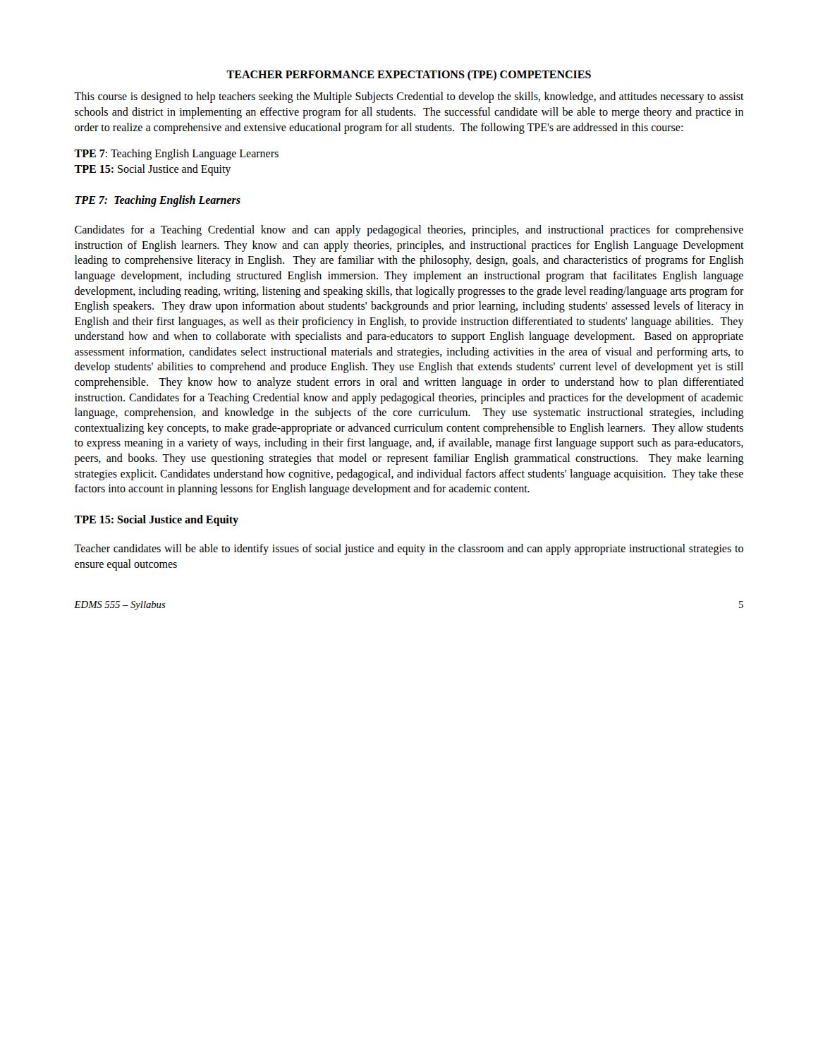TEACHER PERFORMANCE EXPECTATIONS (TPE) COMPETENCIES
This course is designed to help teachers seeking the Multiple Subjects Credential to develop the skills, knowledge, and attitudes necessary to assist schools and district in implementing an effective program for all students. The successful candidate will be able to merge theory and practice in order to realize a comprehensive and extensive educational program for all students. The following TPE's are addressed in this course:
TPE 7: Teaching English Language Learners
TPE 15: Social Justice and Equity
TPE 7: Teaching English Learners
Candidates for a Teaching Credential know and can apply pedagogical theories, principles, and instructional practices for comprehensive instruction of English learners. They know and can apply theories, principles, and instructional practices for English Language Development leading to comprehensive literacy in English. They are familiar with the philosophy, design, goals, and characteristics of programs for English language development, including structured English immersion. They implement an instructional program that facilitates English language development, including reading, writing, listening and speaking skills, that logically progresses to the grade level reading/language arts program for English speakers. They draw upon information about students' backgrounds and prior learning, including students' assessed levels of literacy in English and their first languages, as well as their proficiency in English, to provide instruction differentiated to students' language abilities. They understand how and when to collaborate with specialists and para-educators to support English language development. Based on appropriate assessment information, candidates select instructional materials and strategies, including activities in the area of visual and performing arts, to develop students' abilities to comprehend and produce English. They use English that extends students' current level of development yet is still comprehensible. They know how to analyze student errors in oral and written language in order to understand how to plan differentiated instruction. Candidates for a Teaching Credential know and apply pedagogical theories, principles and practices for the development of academic language, comprehension, and knowledge in the subjects of the core curriculum. They use systematic instructional strategies, including contextualizing key concepts, to make grade-appropriate or advanced curriculum content comprehensible to English learners. They allow students to express meaning in a variety of ways, including in their first language, and, if available, manage first language support such as para-educators, peers, and books. They use questioning strategies that model or represent familiar English grammatical constructions. They make learning strategies explicit. Candidates understand how cognitive, pedagogical, and individual factors affect students' language acquisition. They take these factors into account in planning lessons for English language development and for academic content.
TPE 15: Social Justice and Equity
Teacher candidates will be able to identify issues of social justice and equity in the classroom and can apply appropriate instructional strategies to ensure equal outcomes
EDMS 555 – Syllabus 5